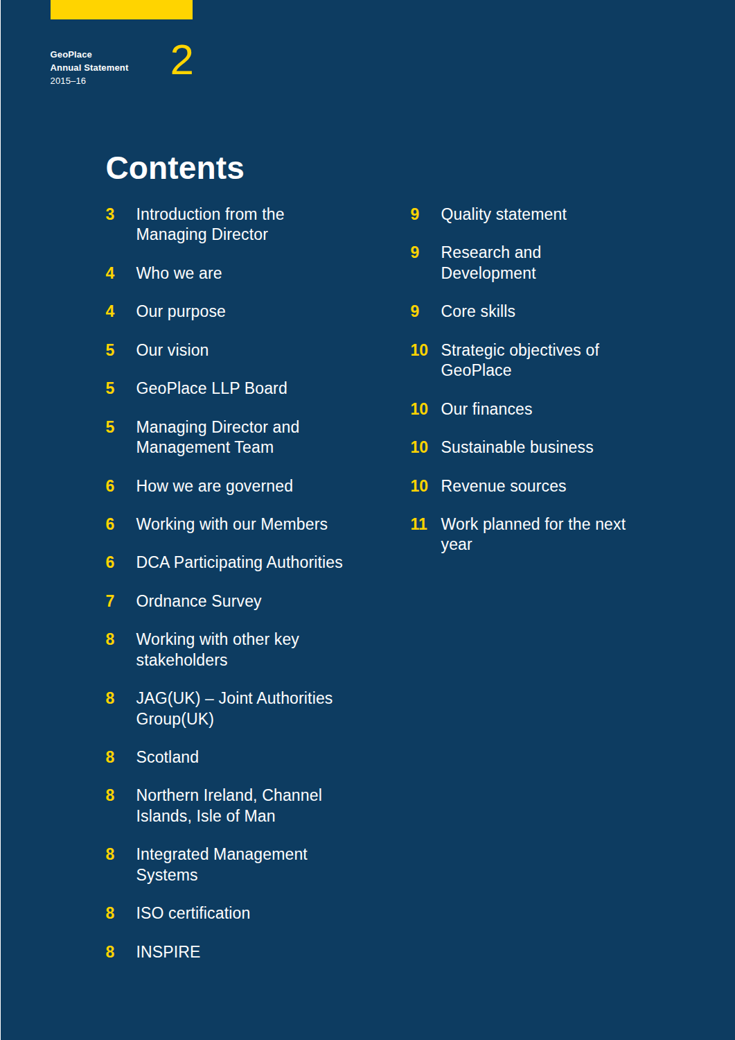GeoPlace
Annual Statement
2015–16
2
Contents
3 Introduction from the Managing Director
4 Who we are
4 Our purpose
5 Our vision
5 GeoPlace LLP Board
5 Managing Director and Management Team
6 How we are governed
6 Working with our Members
6 DCA Participating Authorities
7 Ordnance Survey
8 Working with other key stakeholders
8 JAG(UK) – Joint Authorities Group(UK)
8 Scotland
8 Northern Ireland, Channel Islands, Isle of Man
8 Integrated Management Systems
8 ISO certification
8 INSPIRE
9 Quality statement
9 Research and Development
9 Core skills
10 Strategic objectives of GeoPlace
10 Our finances
10 Sustainable business
10 Revenue sources
11 Work planned for the next year